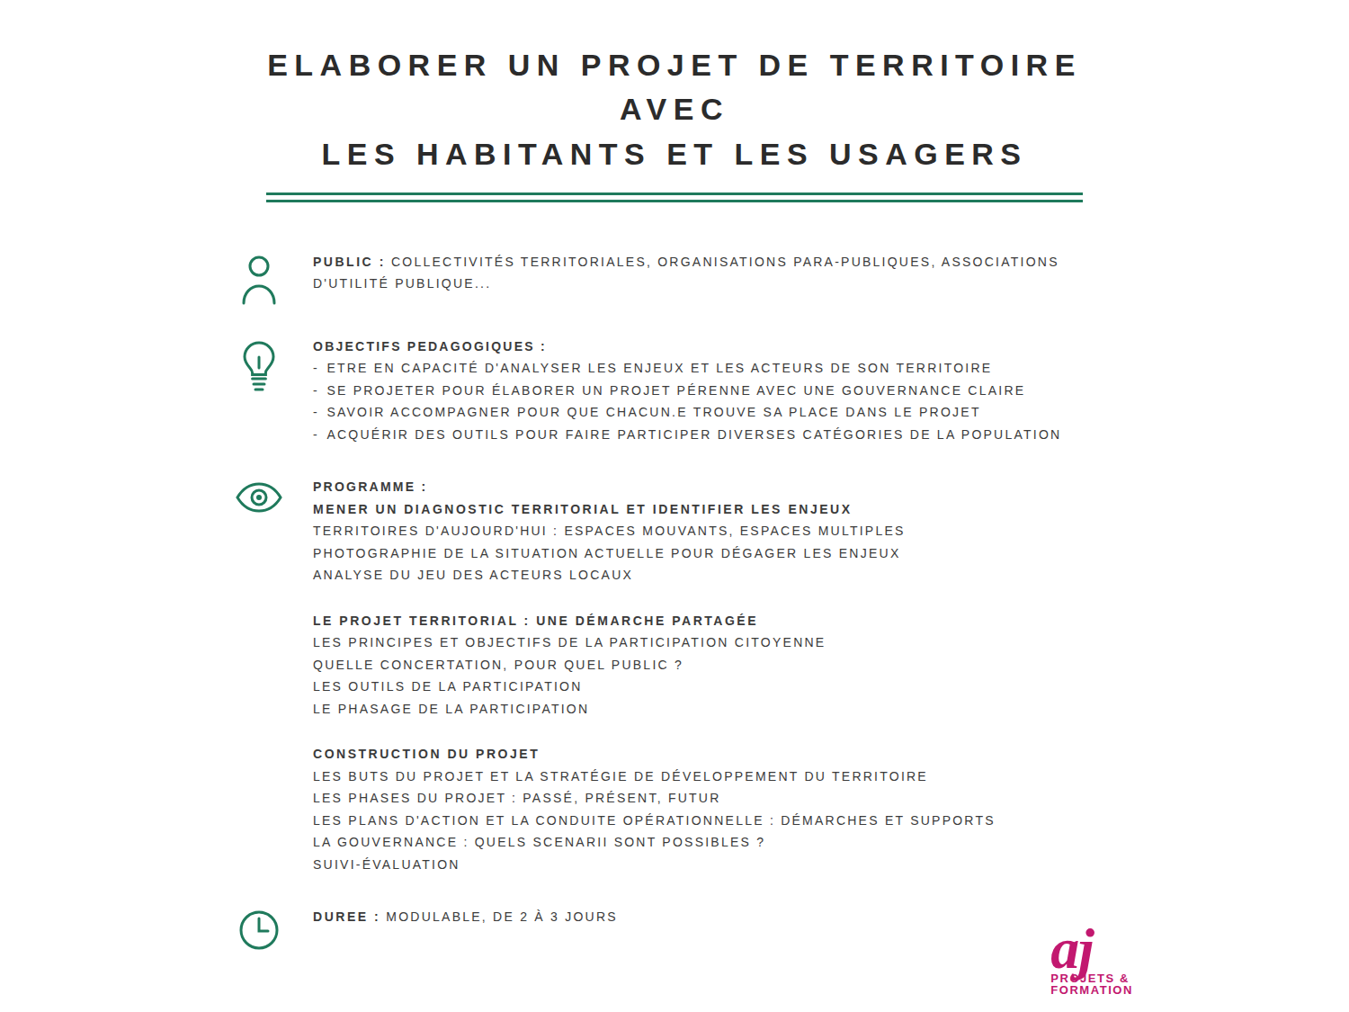Elaborer un projet de territoire avec
les habitants et les usagers
Public : Collectivités territoriales, organisations para-publiques, associations d'utilité publique...
Objectifs pedagogiques :
Etre en capacité d'analyser les enjeux et les acteurs de son territoire
Se projeter pour élaborer un projet pérenne avec une gouvernance claire
Savoir accompagner pour que chacun.e trouve sa place dans le projet
Acquérir des outils pour faire participer diverses catégories de la population
Programme :
Mener un diagnostic territorial et identifier les enjeux
Territoires d'aujourd'hui : espaces mouvants, espaces multiples
Photographie de la situation actuelle pour dégager les enjeux
Analyse du jeu des acteurs locaux
Le projet territorial : une démarche partagée
Les principes et objectifs de la participation citoyenne
Quelle concertation, pour quel public ?
Les outils de la participation
Le phasage de la participation
Construction du projet
Les buts du projet et la stratégie de développement du territoire
Les phases du projet : passé, présent, futur
Les plans d'action et la conduite opérationnelle : démarches et supports
La gouvernance : quels scenarii sont possibles ?
Suivi-évaluation
Duree : Modulable, de 2 à 3 jours
aj
PROJETS &
FORMATION